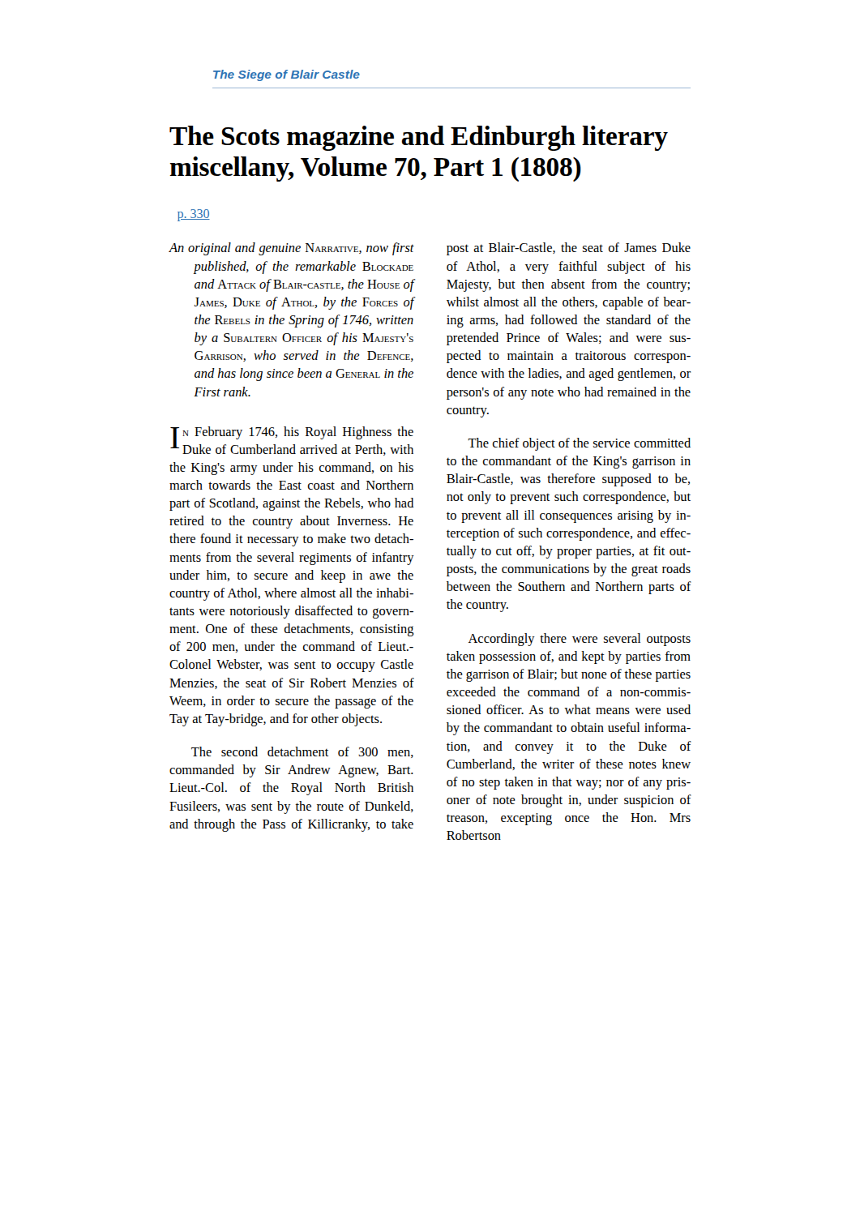The Siege of Blair Castle
The Scots magazine and Edinburgh literary miscellany, Volume 70, Part 1 (1808)
p. 330
An original and genuine Narrative, now first published, of the remarkable Blockade and Attack of Blair-castle, the House of James, Duke of Athol, by the Forces of the Rebels in the Spring of 1746, written by a Subaltern Officer of his Majesty's Garrison, who served in the Defence, and has long since been a General in the First rank.
In February 1746, his Royal Highness the Duke of Cumberland arrived at Perth, with the King's army under his command, on his march towards the East coast and Northern part of Scotland, against the Rebels, who had retired to the country about Inverness. He there found it necessary to make two detachments from the several regiments of infantry under him, to secure and keep in awe the country of Athol, where almost all the inhabitants were notoriously disaffected to government. One of these detachments, consisting of 200 men, under the command of Lieut.-Colonel Webster, was sent to occupy Castle Menzies, the seat of Sir Robert Menzies of Weem, in order to secure the passage of the Tay at Tay-bridge, and for other objects.
The second detachment of 300 men, commanded by Sir Andrew Agnew, Bart. Lieut.-Col. of the Royal North British Fusileers, was sent by the route of Dunkeld, and through the Pass of Killicranky, to take post at Blair-Castle, the seat of James Duke of Athol, a very faithful subject of his Majesty, but then absent from the country; whilst almost all the others, capable of bearing arms, had followed the standard of the pretended Prince of Wales; and were suspected to maintain a traitorous correspondence with the ladies, and aged gentlemen, or person's of any note who had remained in the country.
The chief object of the service committed to the commandant of the King's garrison in Blair-Castle, was therefore supposed to be, not only to prevent such correspondence, but to prevent all ill consequences arising by interception of such correspondence, and effectually to cut off, by proper parties, at fit outposts, the communications by the great roads between the Southern and Northern parts of the country.
Accordingly there were several outposts taken possession of, and kept by parties from the garrison of Blair; but none of these parties exceeded the command of a non-commissioned officer. As to what means were used by the commandant to obtain useful information, and convey it to the Duke of Cumberland, the writer of these notes knew of no step taken in that way; nor of any prisoner of note brought in, under suspicion of treason, excepting once the Hon. Mrs Robertson